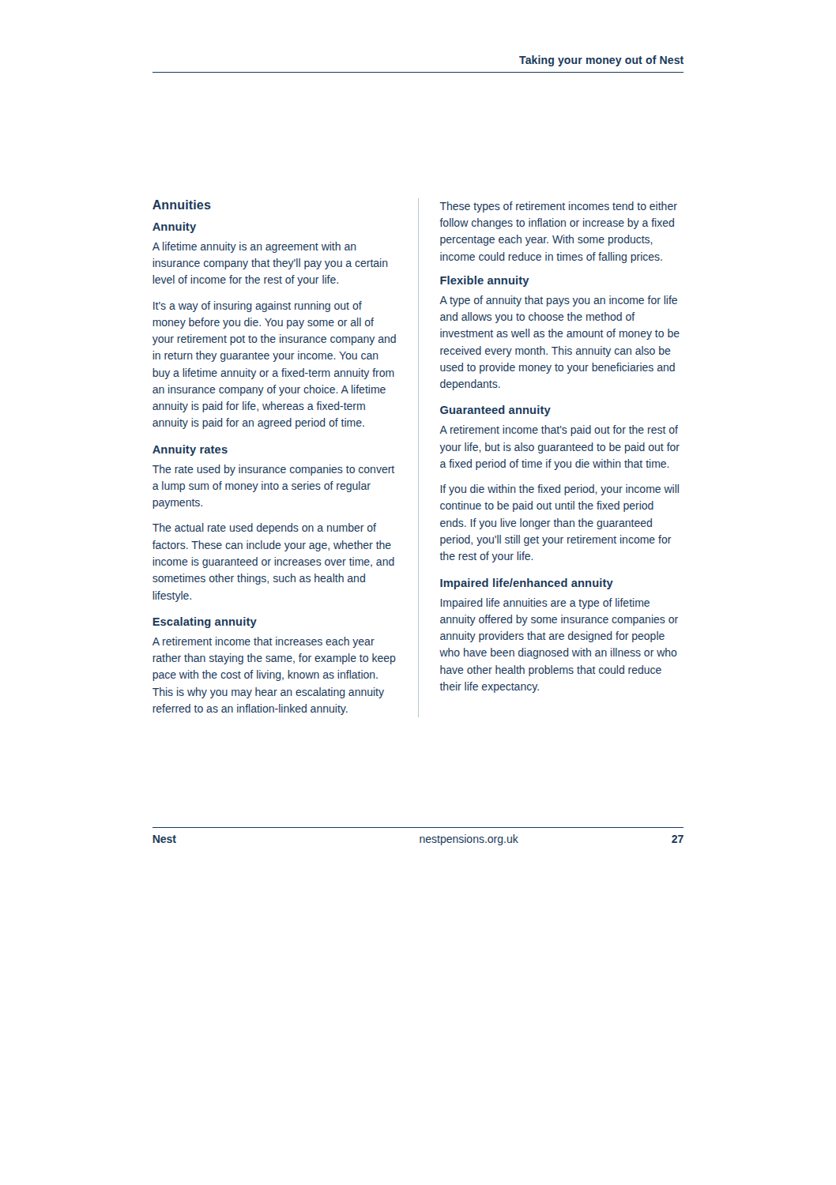Taking your money out of Nest
Annuities
Annuity
A lifetime annuity is an agreement with an insurance company that they'll pay you a certain level of income for the rest of your life.
It's a way of insuring against running out of money before you die. You pay some or all of your retirement pot to the insurance company and in return they guarantee your income. You can buy a lifetime annuity or a fixed-term annuity from an insurance company of your choice. A lifetime annuity is paid for life, whereas a fixed-term annuity is paid for an agreed period of time.
Annuity rates
The rate used by insurance companies to convert a lump sum of money into a series of regular payments.
The actual rate used depends on a number of factors. These can include your age, whether the income is guaranteed or increases over time, and sometimes other things, such as health and lifestyle.
Escalating annuity
A retirement income that increases each year rather than staying the same, for example to keep pace with the cost of living, known as inflation. This is why you may hear an escalating annuity referred to as an inflation-linked annuity.
These types of retirement incomes tend to either follow changes to inflation or increase by a fixed percentage each year. With some products, income could reduce in times of falling prices.
Flexible annuity
A type of annuity that pays you an income for life and allows you to choose the method of investment as well as the amount of money to be received every month. This annuity can also be used to provide money to your beneficiaries and dependants.
Guaranteed annuity
A retirement income that's paid out for the rest of your life, but is also guaranteed to be paid out for a fixed period of time if you die within that time.
If you die within the fixed period, your income will continue to be paid out until the fixed period ends. If you live longer than the guaranteed period, you'll still get your retirement income for the rest of your life.
Impaired life/enhanced annuity
Impaired life annuities are a type of lifetime annuity offered by some insurance companies or annuity providers that are designed for people who have been diagnosed with an illness or who have other health problems that could reduce their life expectancy.
Nest nestpensions.org.uk 27